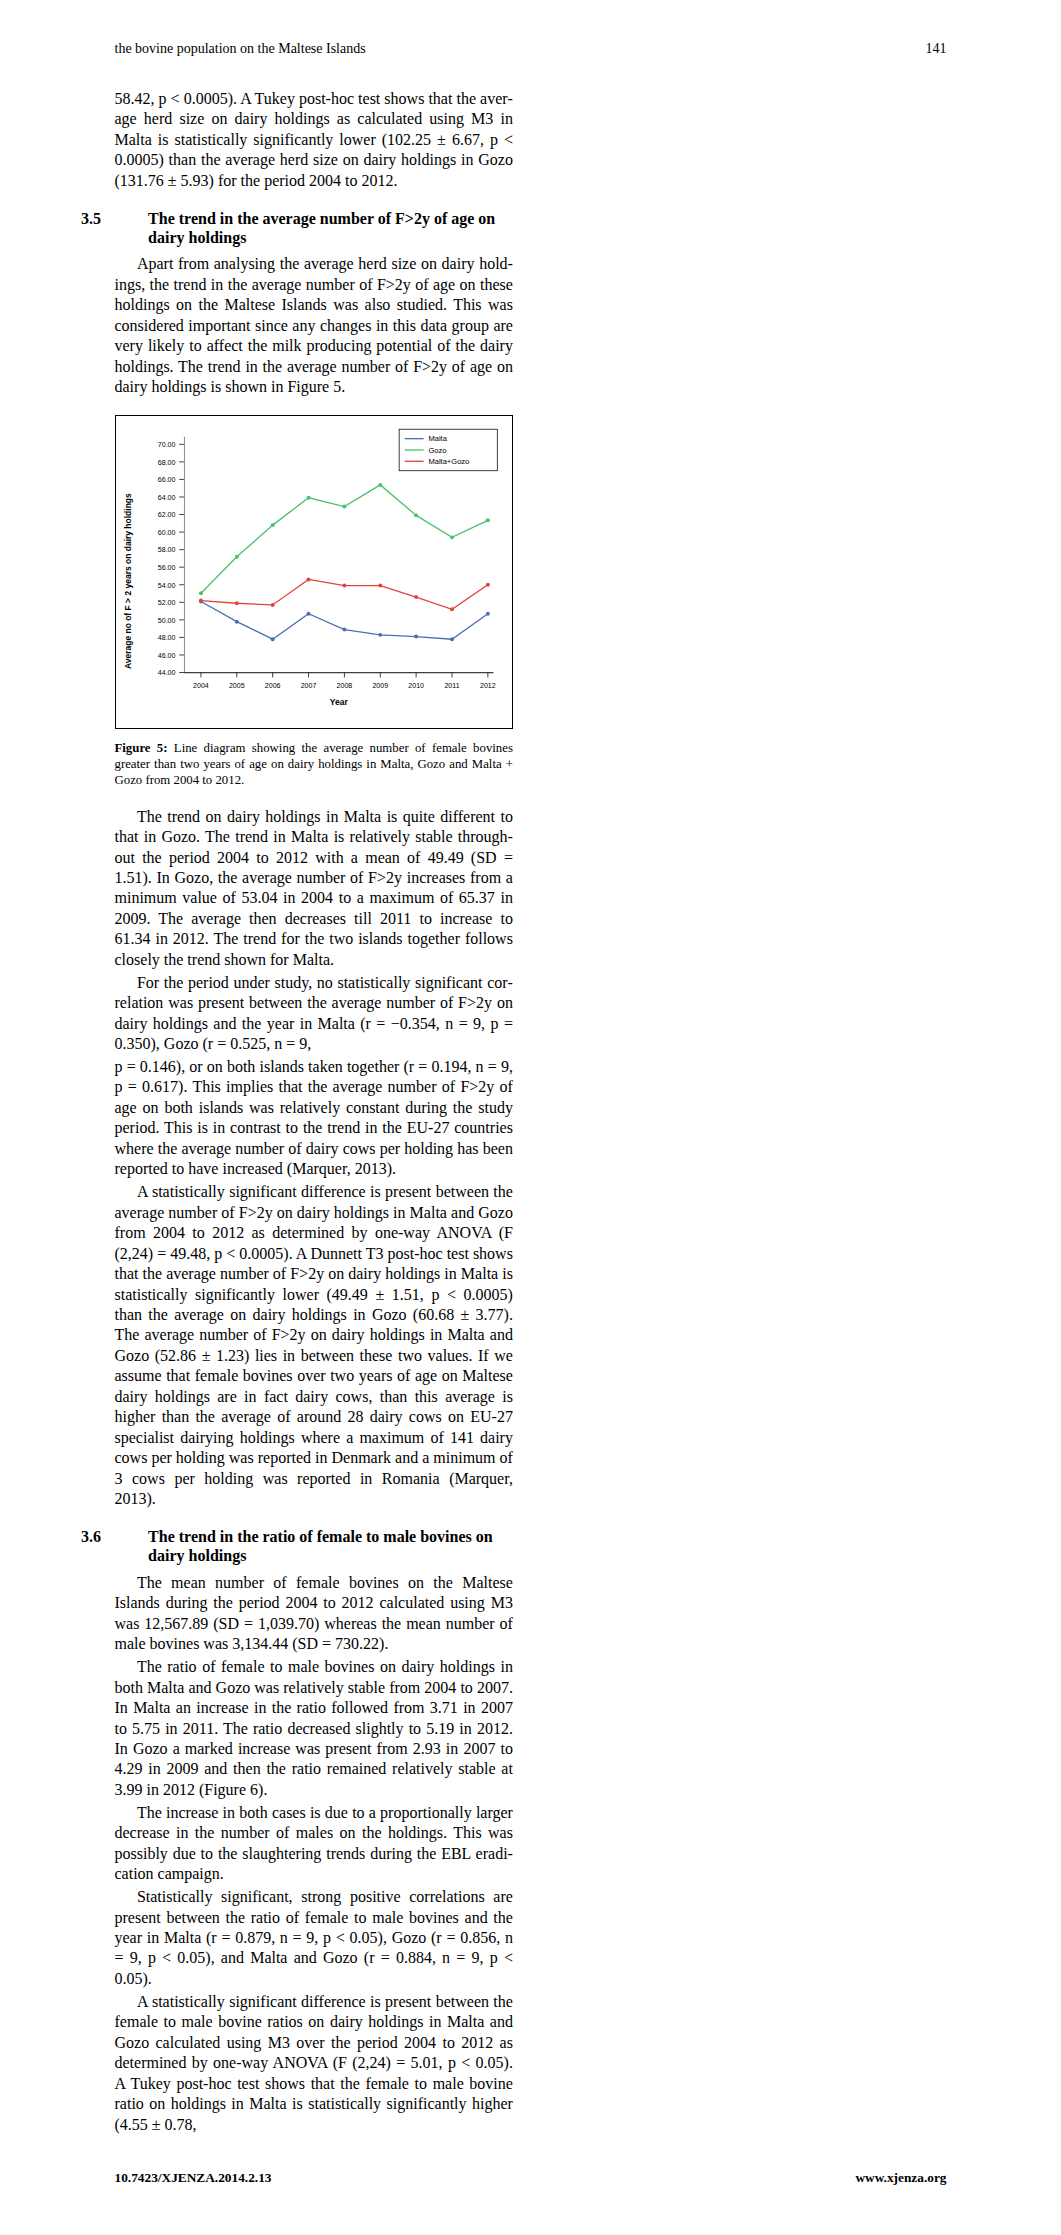the bovine population on the Maltese Islands 141
58.42, p < 0.0005). A Tukey post-hoc test shows that the average herd size on dairy holdings as calculated using M3 in Malta is statistically significantly lower (102.25 ± 6.67, p < 0.0005) than the average herd size on dairy holdings in Gozo (131.76 ± 5.93) for the period 2004 to 2012.
3.5 The trend in the average number of F>2y of age on dairy holdings
Apart from analysing the average herd size on dairy holdings, the trend in the average number of F>2y of age on these holdings on the Maltese Islands was also studied. This was considered important since any changes in this data group are very likely to affect the milk producing potential of the dairy holdings. The trend in the average number of F>2y of age on dairy holdings is shown in Figure 5.
Malta Gozo Malta+Gozo Average no of F > 2 years on dairy holdings 70.00 68.00 66.00 64.00 62.00 60.00 58.00 56.00 54.00 52.00 52.00 70.00 68.00 66.00 64.00 62.00 60.00 58.00 56.00 54.00 52.00 50.00 48.00 46.00 44.00 2004 2005 2006 2007 2008 2009 2010 2011 2012 Year
Figure 5: Line diagram showing the average number of female bovines greater than two years of age on dairy holdings in Malta, Gozo and Malta + Gozo from 2004 to 2012.
The trend on dairy holdings in Malta is quite different to that in Gozo. The trend in Malta is relatively stable throughout the period 2004 to 2012 with a mean of 49.49 (SD = 1.51). In Gozo, the average number of F>2y increases from a minimum value of 53.04 in 2004 to a maximum of 65.37 in 2009. The average then decreases till 2011 to increase to 61.34 in 2012. The trend for the two islands together follows closely the trend shown for Malta.
For the period under study, no statistically significant correlation was present between the average number of F>2y on dairy holdings and the year in Malta (r = −0.354, n = 9, p = 0.350), Gozo (r = 0.525, n = 9,
p = 0.146), or on both islands taken together (r = 0.194, n = 9, p = 0.617). This implies that the average number of F>2y of age on both islands was relatively constant during the study period. This is in contrast to the trend in the EU-27 countries where the average number of dairy cows per holding has been reported to have increased (Marquer, 2013).
A statistically significant difference is present between the average number of F>2y on dairy holdings in Malta and Gozo from 2004 to 2012 as determined by one-way ANOVA (F (2,24) = 49.48, p < 0.0005). A Dunnett T3 post-hoc test shows that the average number of F>2y on dairy holdings in Malta is statistically significantly lower (49.49 ± 1.51, p < 0.0005) than the average on dairy holdings in Gozo (60.68 ± 3.77). The average number of F>2y on dairy holdings in Malta and Gozo (52.86 ± 1.23) lies in between these two values. If we assume that female bovines over two years of age on Maltese dairy holdings are in fact dairy cows, than this average is higher than the average of around 28 dairy cows on EU-27 specialist dairying holdings where a maximum of 141 dairy cows per holding was reported in Denmark and a minimum of 3 cows per holding was reported in Romania (Marquer, 2013).
3.6 The trend in the ratio of female to male bovines on dairy holdings
The mean number of female bovines on the Maltese Islands during the period 2004 to 2012 calculated using M3 was 12,567.89 (SD = 1,039.70) whereas the mean number of male bovines was 3,134.44 (SD = 730.22).
The ratio of female to male bovines on dairy holdings in both Malta and Gozo was relatively stable from 2004 to 2007. In Malta an increase in the ratio followed from 3.71 in 2007 to 5.75 in 2011. The ratio decreased slightly to 5.19 in 2012. In Gozo a marked increase was present from 2.93 in 2007 to 4.29 in 2009 and then the ratio remained relatively stable at 3.99 in 2012 (Figure 6).
The increase in both cases is due to a proportionally larger decrease in the number of males on the holdings. This was possibly due to the slaughtering trends during the EBL eradication campaign.
Statistically significant, strong positive correlations are present between the ratio of female to male bovines and the year in Malta (r = 0.879, n = 9, p < 0.05), Gozo (r = 0.856, n = 9, p < 0.05), and Malta and Gozo (r = 0.884, n = 9, p < 0.05).
A statistically significant difference is present between the female to male bovine ratios on dairy holdings in Malta and Gozo calculated using M3 over the period 2004 to 2012 as determined by one-way ANOVA (F (2,24) = 5.01, p < 0.05). A Tukey post-hoc test shows that the female to male bovine ratio on holdings in Malta is statistically significantly higher (4.55 ± 0.78,
10.7423/XJENZA.2014.2.13 www.xjenza.org